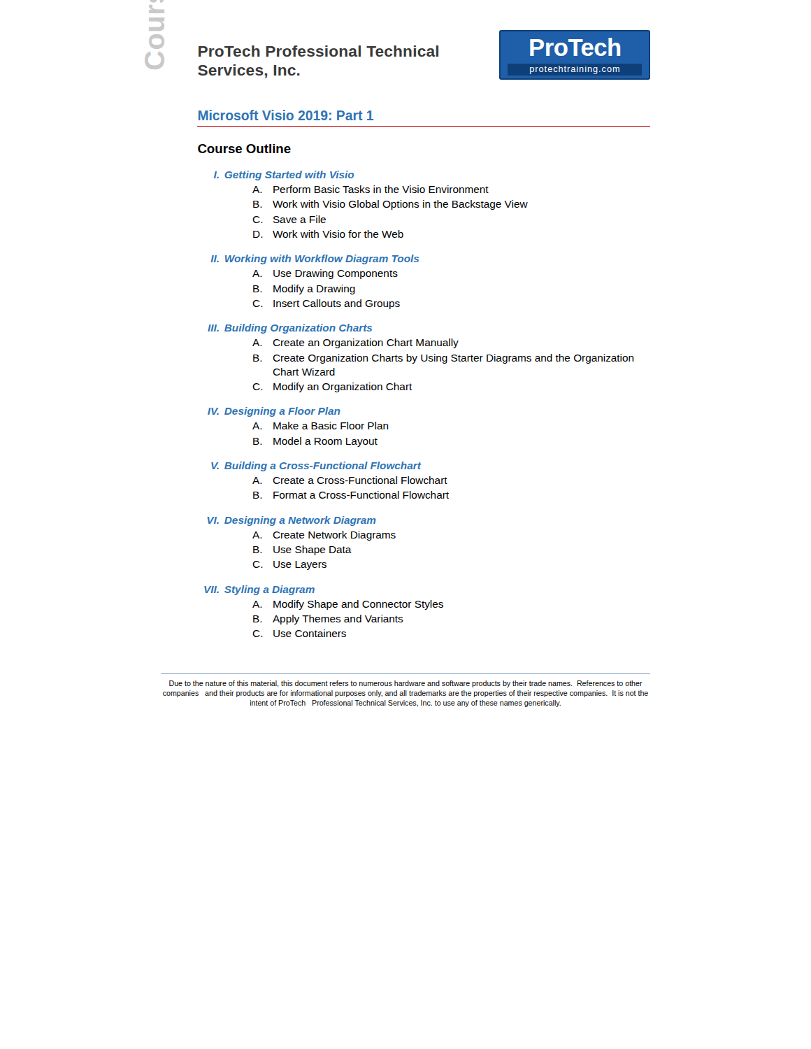Course Outline
ProTech Professional Technical Services, Inc.
ProTech
protechtraining.com
Microsoft Visio 2019: Part 1
Course Outline
I. Getting Started with Visio
A. Perform Basic Tasks in the Visio Environment
B. Work with Visio Global Options in the Backstage View
C. Save a File
D. Work with Visio for the Web
II. Working with Workflow Diagram Tools
A. Use Drawing Components
B. Modify a Drawing
C. Insert Callouts and Groups
III. Building Organization Charts
A. Create an Organization Chart Manually
B. Create Organization Charts by Using Starter Diagrams and the Organization Chart Wizard
C. Modify an Organization Chart
IV. Designing a Floor Plan
A. Make a Basic Floor Plan
B. Model a Room Layout
V. Building a Cross-Functional Flowchart
A. Create a Cross-Functional Flowchart
B. Format a Cross-Functional Flowchart
VI. Designing a Network Diagram
A. Create Network Diagrams
B. Use Shape Data
C. Use Layers
VII. Styling a Diagram
A. Modify Shape and Connector Styles
B. Apply Themes and Variants
C. Use Containers
Due to the nature of this material, this document refers to numerous hardware and software products by their trade names. References to other companies and their products are for informational purposes only, and all trademarks are the properties of their respective companies. It is not the intent of ProTech Professional Technical Services, Inc. to use any of these names generically.